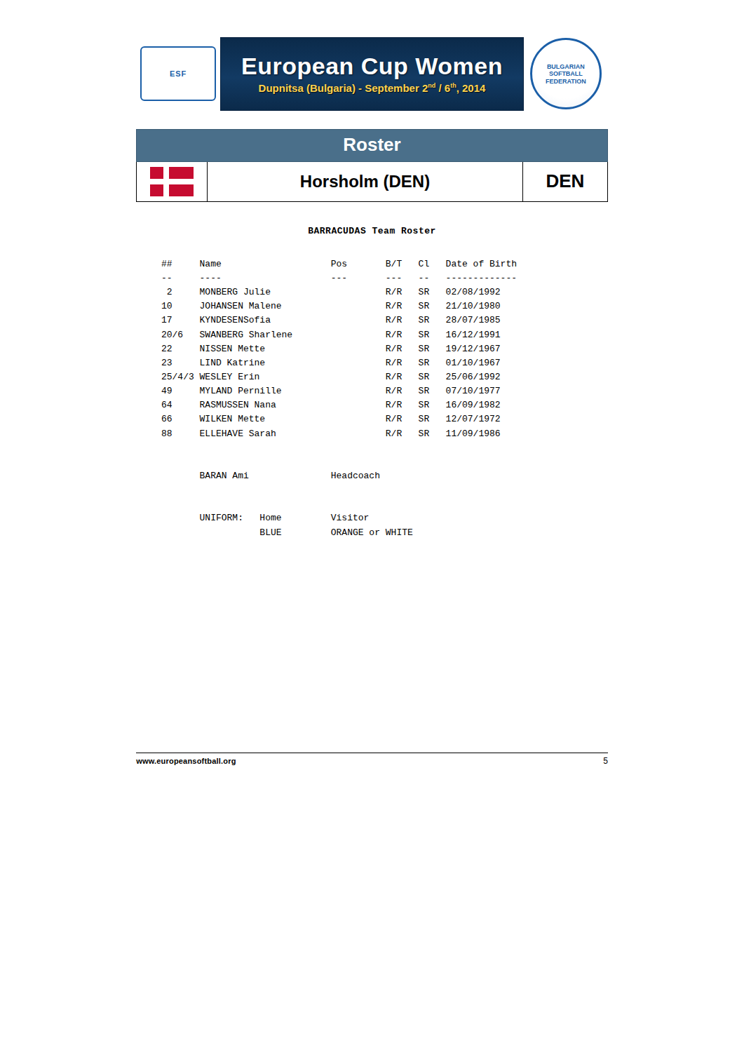ESF
European Cup Women
Dupnitsa (Bulgaria) - September 2nd / 6th, 2014
BULGARIAN
SOFTBALL
FEDERATION
Roster
Horsholm (DEN)
DEN
BARRACUDAS Team Roster
 ##     Name                    Pos       B/T   Cl   Date of Birth
 --     ----                    ---       ---   --   -------------
  2     MONBERG Julie                     R/R   SR   02/08/1992
 10     JOHANSEN Malene                   R/R   SR   21/10/1980
 17     KYNDESENSofia                     R/R   SR   28/07/1985
 20/6   SWANBERG Sharlene                 R/R   SR   16/12/1991
 22     NISSEN Mette                      R/R   SR   19/12/1967
 23     LIND Katrine                      R/R   SR   01/10/1967
 25/4/3 WESLEY Erin                       R/R   SR   25/06/1992
 49     MYLAND Pernille                   R/R   SR   07/10/1977
 64     RASMUSSEN Nana                    R/R   SR   16/09/1982
 66     WILKEN Mette                      R/R   SR   12/07/1972
 88     ELLEHAVE Sarah                    R/R   SR   11/09/1986


        BARAN Ami               Headcoach


        UNIFORM:   Home         Visitor
                   BLUE         ORANGE or WHITE
www.europeansoftball.org 5